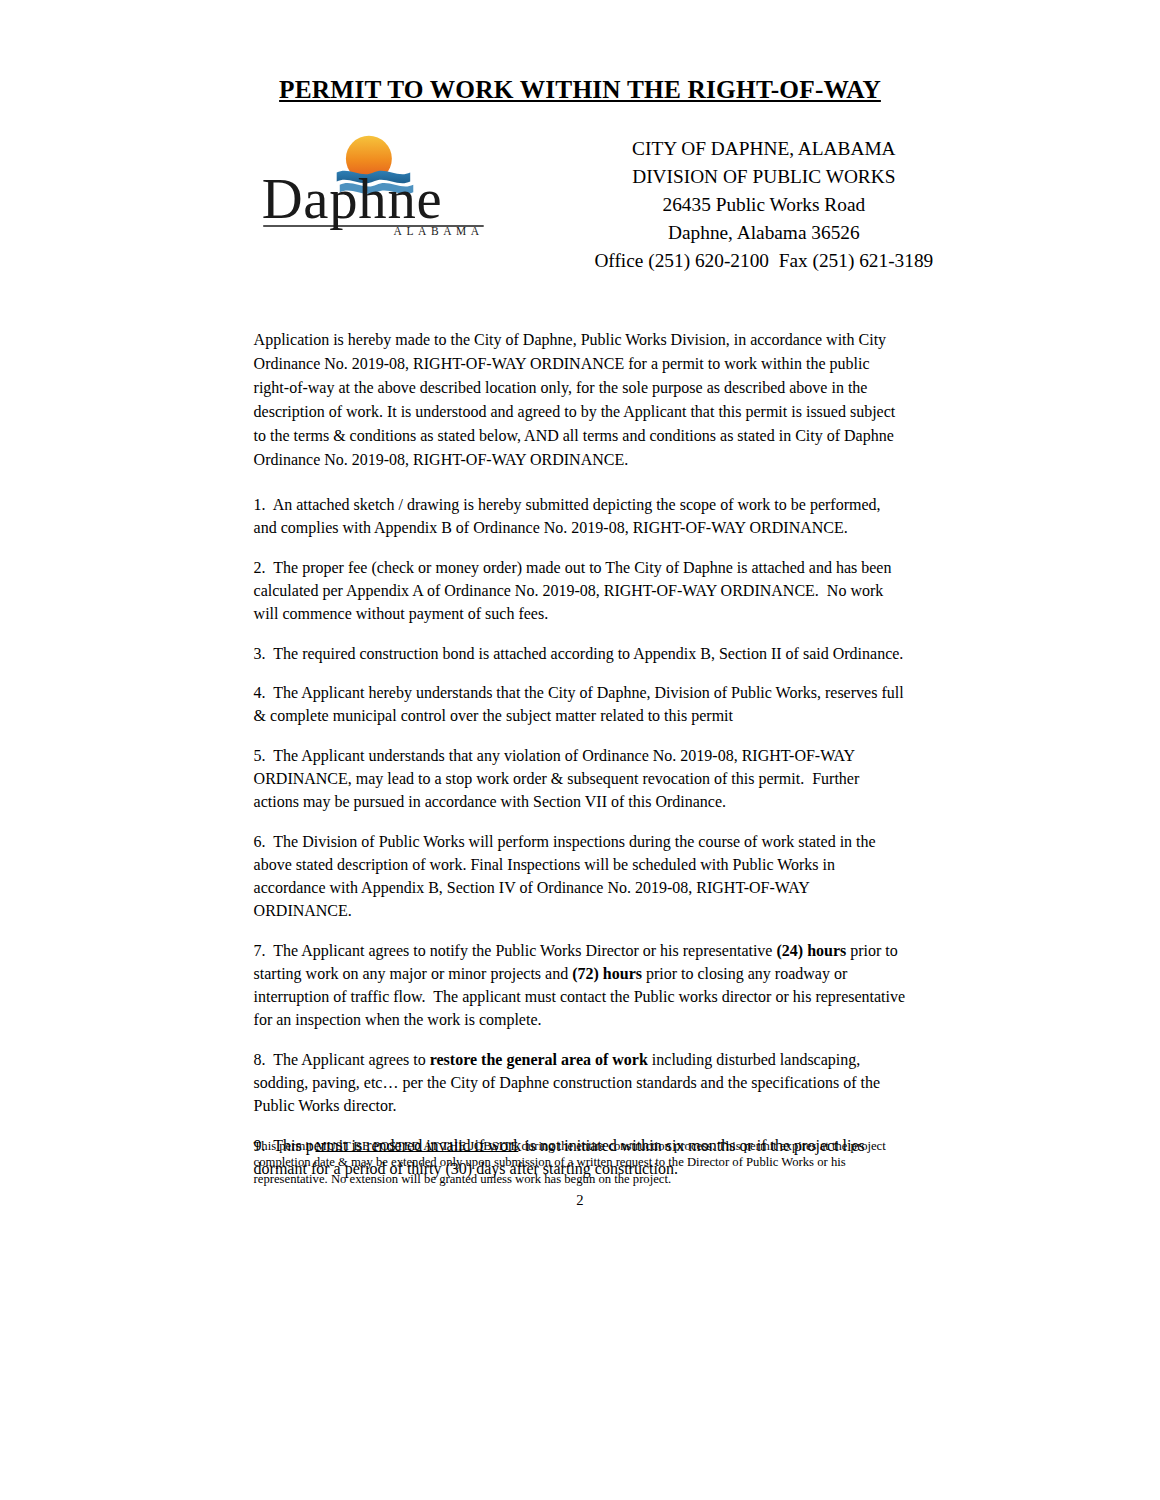PERMIT TO WORK WITHIN THE RIGHT-OF-WAY
Daphne ALABAMA
CITY OF DAPHNE, ALABAMA
DIVISION OF PUBLIC WORKS
26435 Public Works Road
Daphne, Alabama 36526
Office (251) 620-2100 Fax (251) 621-3189
Application is hereby made to the City of Daphne, Public Works Division, in accordance with City Ordinance No. 2019-08, RIGHT-OF-WAY ORDINANCE for a permit to work within the public right-of-way at the above described location only, for the sole purpose as described above in the description of work. It is understood and agreed to by the Applicant that this permit is issued subject to the terms & conditions as stated below, AND all terms and conditions as stated in City of Daphne Ordinance No. 2019-08, RIGHT-OF-WAY ORDINANCE.
1. An attached sketch / drawing is hereby submitted depicting the scope of work to be performed, and complies with Appendix B of Ordinance No. 2019-08, RIGHT-OF-WAY ORDINANCE.
2. The proper fee (check or money order) made out to The City of Daphne is attached and has been calculated per Appendix A of Ordinance No. 2019-08, RIGHT-OF-WAY ORDINANCE. No work will commence without payment of such fees.
3. The required construction bond is attached according to Appendix B, Section II of said Ordinance.
4. The Applicant hereby understands that the City of Daphne, Division of Public Works, reserves full & complete municipal control over the subject matter related to this permit
5. The Applicant understands that any violation of Ordinance No. 2019-08, RIGHT-OF-WAY ORDINANCE, may lead to a stop work order & subsequent revocation of this permit. Further actions may be pursued in accordance with Section VII of this Ordinance.
6. The Division of Public Works will perform inspections during the course of work stated in the above stated description of work. Final Inspections will be scheduled with Public Works in accordance with Appendix B, Section IV of Ordinance No. 2019-08, RIGHT-OF-WAY ORDINANCE.
7. The Applicant agrees to notify the Public Works Director or his representative (24) hours prior to starting work on any major or minor projects and (72) hours prior to closing any roadway or interruption of traffic flow. The applicant must contact the Public works director or his representative for an inspection when the work is complete.
8. The Applicant agrees to restore the general area of work including disturbed landscaping, sodding, paving, etc… per the City of Daphne construction standards and the specifications of the Public Works director.
9. This permit is rendered invalid if work is not initiated within six months or if the project lies dormant for a period of thirty (30) days after starting construction.
This permit MUST BE POSTED AT THE JOBSITE during the entire construction process. This permit expires at the project completion date & may be extended only upon submission of a written request to the Director of Public Works or his representative. No extension will be granted unless work has begun on the project.
2